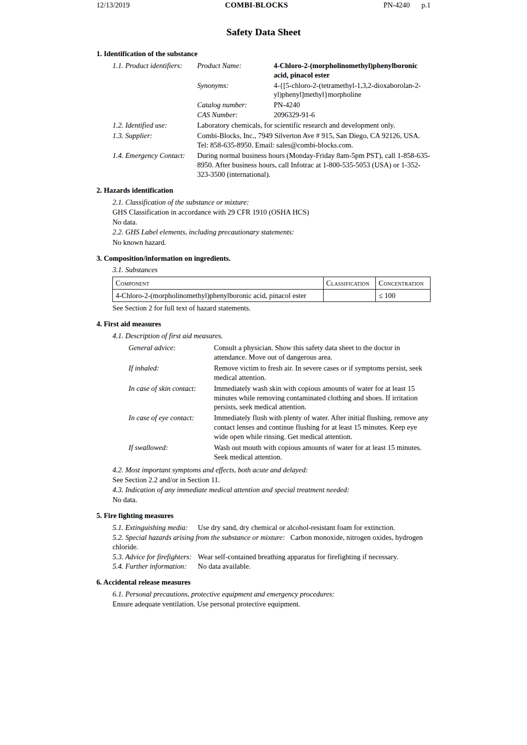12/13/2019
COMBI-BLOCKS
PN-4240 p.1
Safety Data Sheet
1. Identification of the substance
1.1. Product identifiers:
| Product Name: | 4-Chloro-2-(morpholinomethyl)phenylboronic acid, pinacol ester |
| Synonyms: | 4-{[5-chloro-2-(tetramethyl-1,3,2-dioxaborolan-2-yl)phenyl]methyl}morpholine |
| Catalog number: | PN-4240 |
| CAS Number: | 2096329-91-6 |
1.2. Identified use:
Laboratory chemicals, for scientific research and development only.
1.3. Supplier:
Combi-Blocks, Inc., 7949 Silverton Ave # 915, San Diego, CA 92126, USA. Tel: 858-635-8950. Email: sales@combi-blocks.com.
1.4. Emergency Contact:
During normal business hours (Monday-Friday 8am-5pm PST), call 1-858-635-8950. After business hours, call Infotrac at 1-800-535-5053 (USA) or 1-352-323-3500 (international).
2. Hazards identification
2.1. Classification of the substance or mixture:
GHS Classification in accordance with 29 CFR 1910 (OSHA HCS)
No data.
2.2. GHS Label elements, including precautionary statements:
No known hazard.
3. Composition/information on ingredients.
3.1. Substances
| Component | Classification | Concentration |
| --- | --- | --- |
| 4-Chloro-2-(morpholinomethyl)phenylboronic acid, pinacol ester | | ≤ 100 |
See Section 2 for full text of hazard statements.
4. First aid measures
4.1. Description of first aid measures.
General advice:
Consult a physician. Show this safety data sheet to the doctor in attendance. Move out of dangerous area.
If inhaled:
Remove victim to fresh air. In severe cases or if symptoms persist, seek medical attention.
In case of skin contact:
Immediately wash skin with copious amounts of water for at least 15 minutes while removing contaminated clothing and shoes. If irritation persists, seek medical attention.
In case of eye contact:
Immediately flush with plenty of water. After initial flushing, remove any contact lenses and continue flushing for at least 15 minutes. Keep eye wide open while rinsing. Get medical attention.
If swallowed:
Wash out mouth with copious amounts of water for at least 15 minutes. Seek medical attention.
4.2. Most important symptoms and effects, both acute and delayed:
See Section 2.2 and/or in Section 11.
4.3. Indication of any immediate medical attention and special treatment needed:
No data.
5. Fire fighting measures
5.1. Extinguishing media:
Use dry sand, dry chemical or alcohol-resistant foam for extinction.
5.2. Special hazards arising from the substance or mixture: Carbon monoxide, nitrogen oxides, hydrogen chloride.
5.3. Advice for firefighters:
Wear self-contained breathing apparatus for firefighting if necessary.
5.4. Further information:
No data available.
6. Accidental release measures
6.1. Personal precautions, protective equipment and emergency procedures:
Ensure adequate ventilation. Use personal protective equipment.